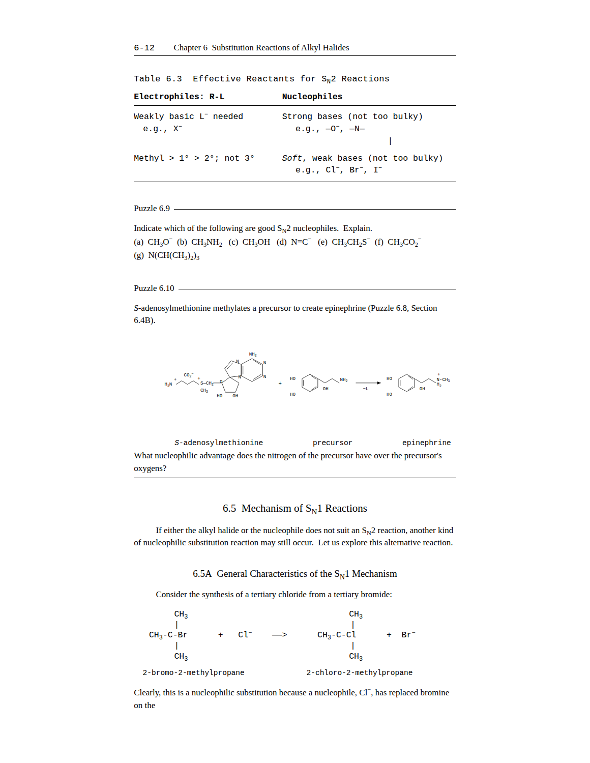6-12 Chapter 6 Substitution Reactions of Alkyl Halides
Table 6.3 Effective Reactants for SN2 Reactions
| Electrophiles: R-L | Nucleophiles |
| --- | --- |
| Weakly basic L − needed e.g., X − | Strong bases (not too bulky) e.g., —O − , —N— / |
| Methyl > 1° > 2°; not 3° | Soft , weak bases (not too bulky) e.g., Cl − , Br − , I − |
Puzzle 6.9
Indicate which of the following are good SN2 nucleophiles. Explain.
(a) CH3O− (b) CH3NH2 (c) CH3OH (d) N≡C− (e) CH3CH2S− (f) CH3CO2−
(g) N(CH(CH3)2)3
Puzzle 6.10
S-adenosylmethionine methylates a precursor to create epinephrine (Puzzle 6.8, Section 6.4B).
NH2 N N N N O OH HO S—CH2 CH3 + CO2− H3N + + HO HO OH NH2 −L HO HO OH N-CH3 H2 +
S-adenosylmethionine precursor epinephrine
What nucleophilic advantage does the nitrogen of the precursor have over the precursor's oxygens?
6.5 Mechanism of SN1 Reactions
If either the alkyl halide or the nucleophile does not suit an SN2 reaction, another kind of nucleophilic substitution reaction may still occur. Let us explore this alternative reaction.
6.5A General Characteristics of the SN1 Mechanism
Consider the synthesis of a tertiary chloride from a tertiary bromide:
CH3 CH3 | | CH3-C-Br + Cl− ——> CH3-C-Cl + Br− | | CH3 CH3
2-bromo-2-methylpropane 2-chloro-2-methylpropane
Clearly, this is a nucleophilic substitution because a nucleophile, Cl−, has replaced bromine on the